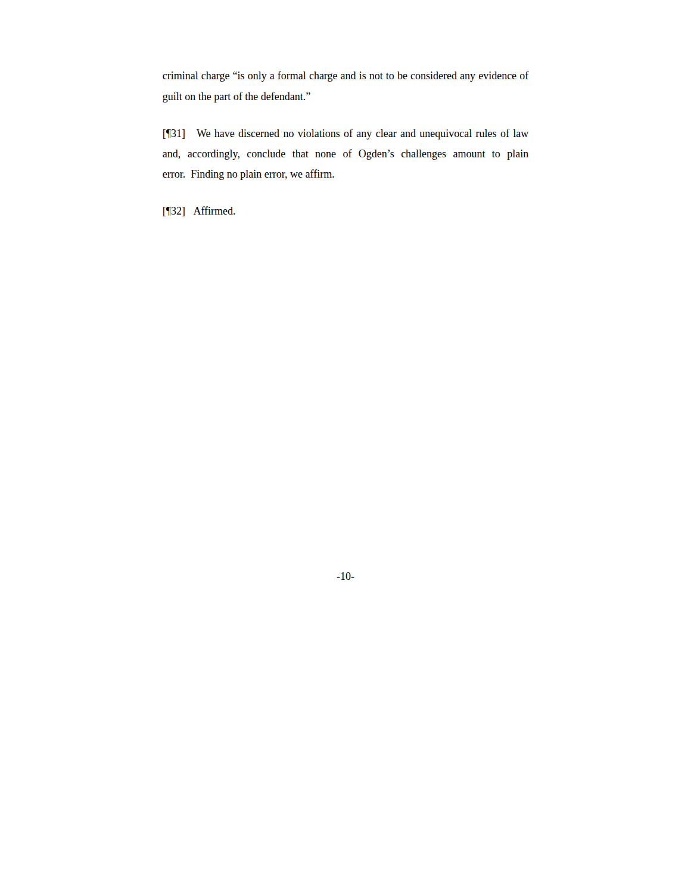criminal charge “is only a formal charge and is not to be considered any evidence of guilt on the part of the defendant.”
[¶31] We have discerned no violations of any clear and unequivocal rules of law and, accordingly, conclude that none of Ogden’s challenges amount to plain error. Finding no plain error, we affirm.
[¶32] Affirmed.
-10-